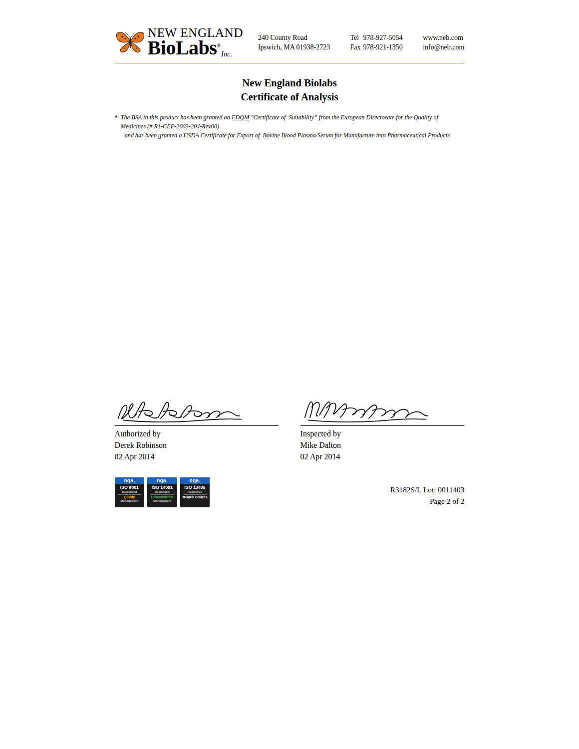NEW ENGLAND BioLabs®Inc.
240 County Road
Ipswich, MA 01938-2723
Tel978-927-5054
Fax978-921-1350
www.neb.com
info@neb.com
New England Biolabs
Certificate of Analysis
* The BSA in this product has been granted an EDQM "Certificate of Suitability” from the European Directorate for the Quality of Medicines (# R1-CEP-2003-204-Rev00) and has been granted a USDA Certificate for Export of Bovine Blood Plasma/Serum for Manufacture into Pharmaceutical Products.
Authorized by
Derek Robinson
02 Apr 2014
Inspected by
Mike Dalton
02 Apr 2014
nqa.
ISO 9001
Registered
Quality Management
nqa.
ISO 14001
Registered
Environmental Management
nqa.
ISO 13485
Registered
Medical Devices
R3182S/L Lot: 0011403
Page 2 of 2